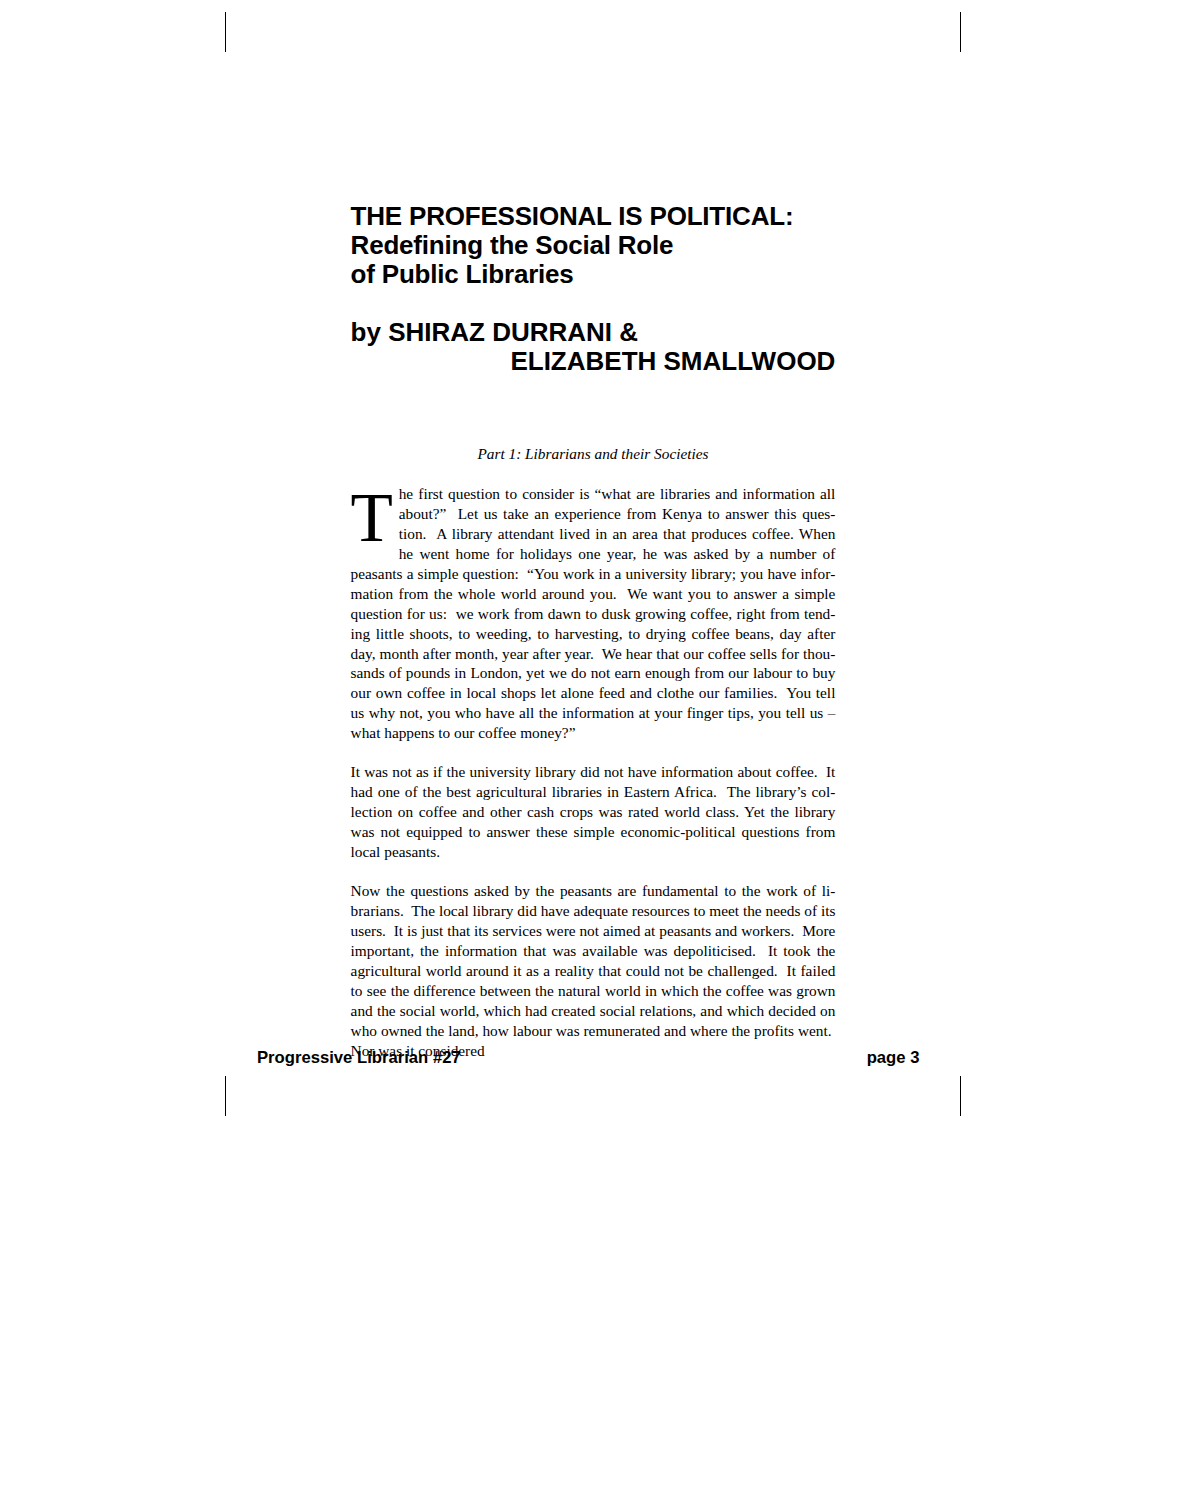THE PROFESSIONAL IS POLITICAL:
Redefining the Social Role
of Public Libraries
by SHIRAZ DURRANI & ELIZABETH SMALLWOOD
Part 1: Librarians and their Societies
The first question to consider is “what are libraries and information all about?” Let us take an experience from Kenya to answer this question. A library attendant lived in an area that produces coffee. When he went home for holidays one year, he was asked by a number of peasants a simple question: “You work in a university library; you have information from the whole world around you. We want you to answer a simple question for us: we work from dawn to dusk growing coffee, right from tending little shoots, to weeding, to harvesting, to drying coffee beans, day after day, month after month, year after year. We hear that our coffee sells for thousands of pounds in London, yet we do not earn enough from our labour to buy our own coffee in local shops let alone feed and clothe our families. You tell us why not, you who have all the information at your finger tips, you tell us – what happens to our coffee money?”
It was not as if the university library did not have information about coffee. It had one of the best agricultural libraries in Eastern Africa. The library’s collection on coffee and other cash crops was rated world class. Yet the library was not equipped to answer these simple economic-political questions from local peasants.
Now the questions asked by the peasants are fundamental to the work of librarians. The local library did have adequate resources to meet the needs of its users. It is just that its services were not aimed at peasants and workers. More important, the information that was available was depoliticised. It took the agricultural world around it as a reality that could not be challenged. It failed to see the difference between the natural world in which the coffee was grown and the social world, which had created social relations, and which decided on who owned the land, how labour was remunerated and where the profits went. Nor was it considered
Progressive Librarian #27 page 3